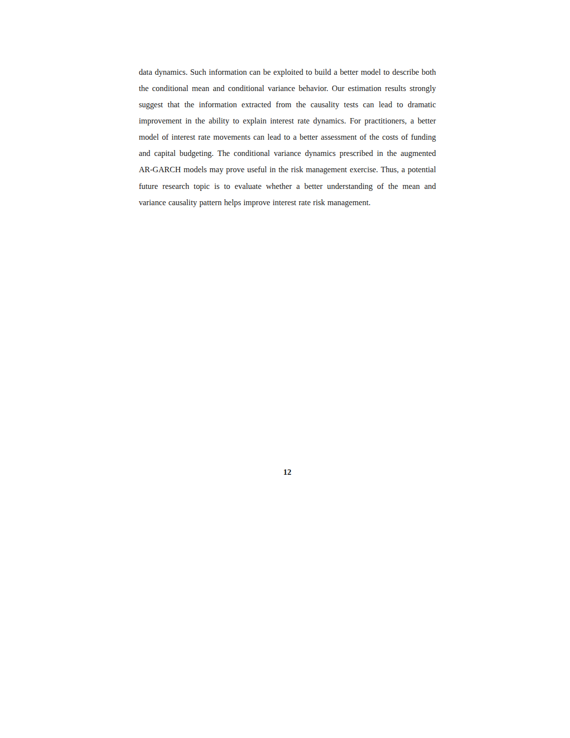data dynamics. Such information can be exploited to build a better model to describe both the conditional mean and conditional variance behavior. Our estimation results strongly suggest that the information extracted from the causality tests can lead to dramatic improvement in the ability to explain interest rate dynamics. For practitioners, a better model of interest rate movements can lead to a better assessment of the costs of funding and capital budgeting. The conditional variance dynamics prescribed in the augmented AR-GARCH models may prove useful in the risk management exercise. Thus, a potential future research topic is to evaluate whether a better understanding of the mean and variance causality pattern helps improve interest rate risk management.
12